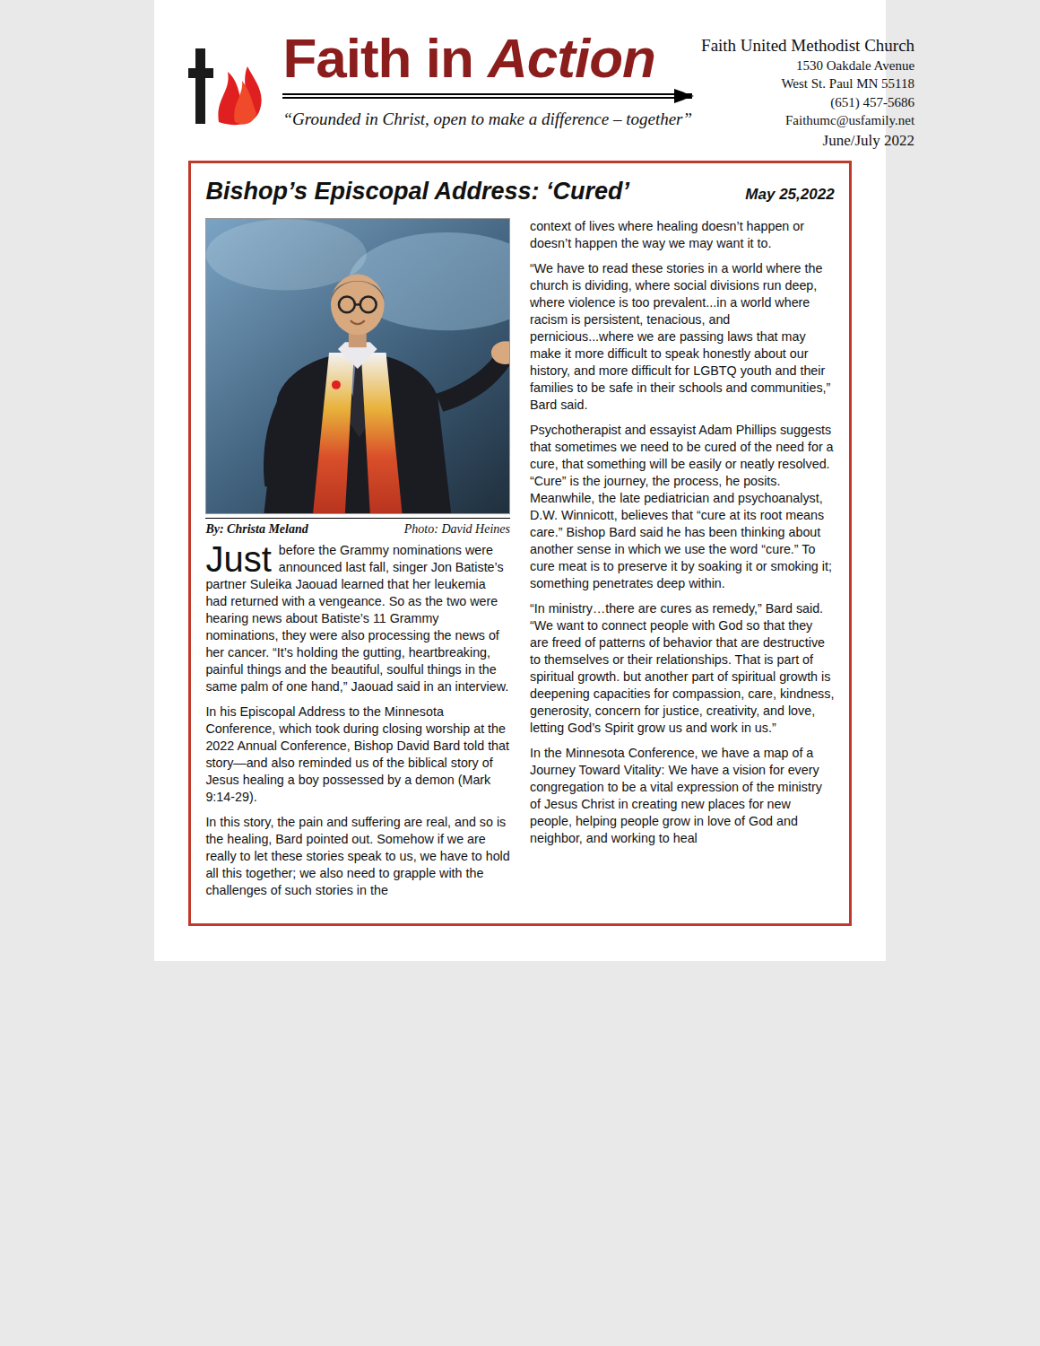Faith in Action
“Grounded in Christ, open to make a difference – together”
Faith United Methodist Church 1530 Oakdale Avenue
West St. Paul MN 55118
(651) 457-5686
Faithumc@usfamily.net
June/July 2022
Bishop’s Episcopal Address: ‘Cured’ May 25,2022
By: Christa Meland Photo: David Heines
Just before the Grammy nominations were announced last fall, singer Jon Batiste’s partner Suleika Jaouad learned that her leukemia had returned with a vengeance. So as the two were hearing news about Batiste’s 11 Grammy nominations, they were also processing the news of her cancer. “It’s holding the gutting, heartbreaking, painful things and the beautiful, soulful things in the same palm of one hand,” Jaouad said in an interview.
In his Episcopal Address to the Minnesota Conference, which took during closing worship at the 2022 Annual Conference, Bishop David Bard told that story—and also reminded us of the biblical story of Jesus healing a boy possessed by a demon (Mark 9:14-29).
In this story, the pain and suffering are real, and so is the healing, Bard pointed out. Somehow if we are really to let these stories speak to us, we have to hold all this together; we also need to grapple with the challenges of such stories in the
context of lives where healing doesn’t happen or doesn’t happen the way we may want it to.
“We have to read these stories in a world where the church is dividing, where social divisions run deep, where violence is too prevalent...in a world where racism is persistent, tenacious, and pernicious...where we are passing laws that may make it more difficult to speak honestly about our history, and more difficult for LGBTQ youth and their families to be safe in their schools and communities,” Bard said.
Psychotherapist and essayist Adam Phillips suggests that sometimes we need to be cured of the need for a cure, that something will be easily or neatly resolved. “Cure” is the journey, the process, he posits. Meanwhile, the late pediatrician and psychoanalyst, D.W. Winnicott, believes that “cure at its root means care.” Bishop Bard said he has been thinking about another sense in which we use the word “cure.” To cure meat is to preserve it by soaking it or smoking it; something penetrates deep within.
“In ministry…there are cures as remedy,” Bard said. “We want to connect people with God so that they are freed of patterns of behavior that are destructive to themselves or their relationships. That is part of spiritual growth. but another part of spiritual growth is deepening capacities for compassion, care, kindness, generosity, concern for justice, creativity, and love, letting God’s Spirit grow us and work in us.”
In the Minnesota Conference, we have a map of a Journey Toward Vitality: We have a vision for every congregation to be a vital expression of the ministry of Jesus Christ in creating new places for new people, helping people grow in love of God and neighbor, and working to heal